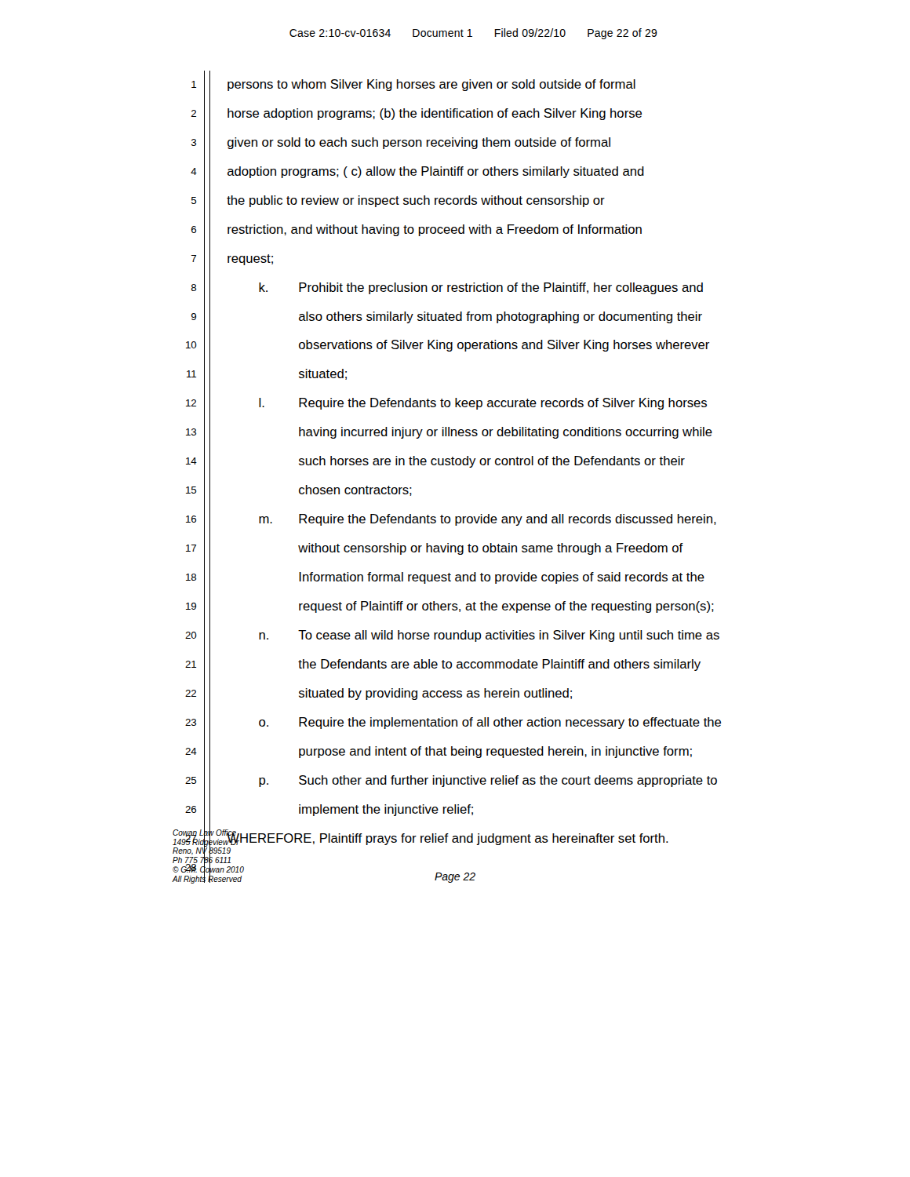Case 2:10-cv-01634 Document 1 Filed 09/22/10 Page 22 of 29
1
2
3
4
5
6
7
8
9
10
11
12
13
14
15
16
17
18
19
20
21
22
23
24
25
26
27
28
persons to whom Silver King horses are given or sold outside of formal
horse adoption programs; (b) the identification of each Silver King horse
given or sold to each such person receiving them outside of formal
adoption programs; ( c) allow the Plaintiff or others similarly situated and
the public to review or inspect such records without censorship or
restriction, and without having to proceed with a Freedom of Information
request;
k.
Prohibit the preclusion or restriction of the Plaintiff, her colleagues and
also others similarly situated from photographing or documenting their
observations of Silver King operations and Silver King horses wherever
situated;
l.
Require the Defendants to keep accurate records of Silver King horses
having incurred injury or illness or debilitating conditions occurring while
such horses are in the custody or control of the Defendants or their
chosen contractors;
m.
Require the Defendants to provide any and all records discussed herein,
without censorship or having to obtain same through a Freedom of
Information formal request and to provide copies of said records at the
request of Plaintiff or others, at the expense of the requesting person(s);
n.
To cease all wild horse roundup activities in Silver King until such time as
the Defendants are able to accommodate Plaintiff and others similarly
situated by providing access as herein outlined;
o.
Require the implementation of all other action necessary to effectuate the
purpose and intent of that being requested herein, in injunctive form;
p.
Such other and further injunctive relief as the court deems appropriate to
implement the injunctive relief;
WHEREFORE, Plaintiff prays for relief and judgment as hereinafter set forth.
Cowan Law Office
1495 Ridgeview Dr
Reno, NV 89519
Ph 775 786 6111
© G.M. Cowan 2010
All Rights Reserved
Page 22